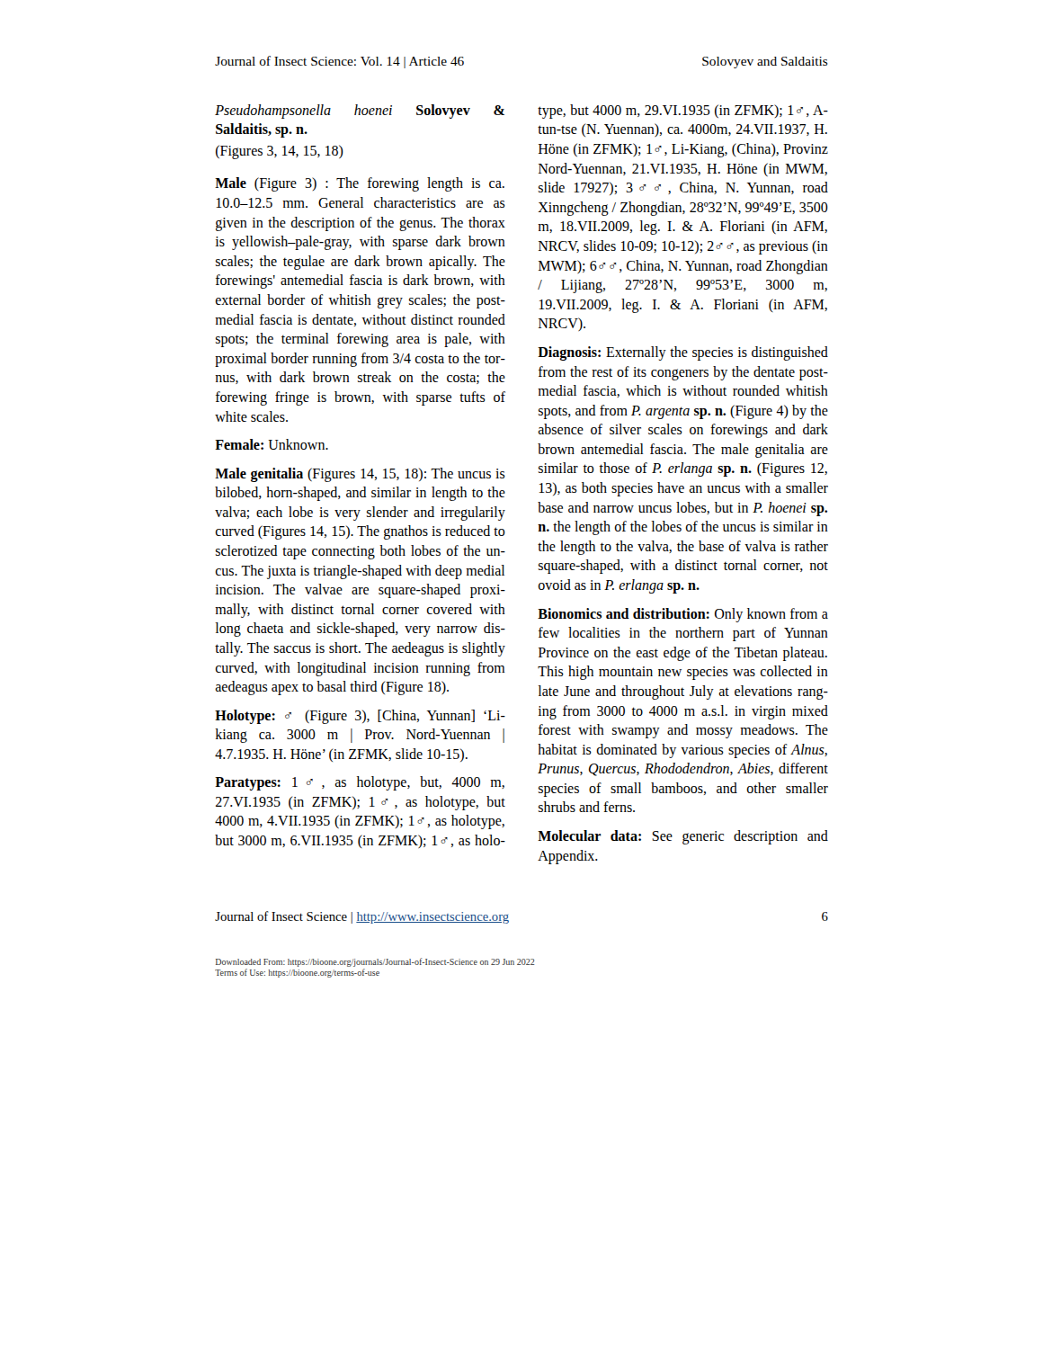Journal of Insect Science: Vol. 14 | Article 46
Solovyev and Saldaitis
Pseudohampsonella hoenei Solovyev & Saldaitis, sp. n.
(Figures 3, 14, 15, 18)
Male (Figure 3) : The forewing length is ca. 10.0–12.5 mm. General characteristics are as given in the description of the genus. The thorax is yellowish–pale-gray, with sparse dark brown scales; the tegulae are dark brown apically. The forewings' antemedial fascia is dark brown, with external border of whitish grey scales; the postmedial fascia is dentate, without distinct rounded spots; the terminal forewing area is pale, with proximal border running from 3/4 costa to the tornus, with dark brown streak on the costa; the forewing fringe is brown, with sparse tufts of white scales.
Female: Unknown.
Male genitalia (Figures 14, 15, 18): The uncus is bilobed, horn-shaped, and similar in length to the valva; each lobe is very slender and irregularily curved (Figures 14, 15). The gnathos is reduced to sclerotized tape connecting both lobes of the uncus. The juxta is triangle-shaped with deep medial incision. The valvae are square-shaped proximally, with distinct tornal corner covered with long chaeta and sickle-shaped, very narrow distally. The saccus is short. The aedeagus is slightly curved, with longitudinal incision running from aedeagus apex to basal third (Figure 18).
Holotype: ♂ (Figure 3), [China, Yunnan] ‘Li-kiang ca. 3000 m | Prov. Nord-Yuennan | 4.7.1935. H. Höne’ (in ZFMK, slide 10-15).
Paratypes: 1♂, as holotype, but, 4000 m, 27.VI.1935 (in ZFMK); 1♂, as holotype, but 4000 m, 4.VII.1935 (in ZFMK); 1♂, as holotype, but 3000 m, 6.VII.1935 (in ZFMK); 1♂, as holotype, but 4000 m, 29.VI.1935 (in ZFMK); 1♂, A-tun-tse (N. Yuennan), ca. 4000m, 24.VII.1937, H. Höne (in ZFMK); 1♂, Li-Kiang, (China), Provinz Nord-Yuennan, 21.VI.1935, H. Höne (in MWM, slide 17927); 3♂♂, China, N. Yunnan, road Xinngcheng / Zhongdian, 28º32’N, 99º49’E, 3500 m, 18.VII.2009, leg. I. & A. Floriani (in AFM, NRCV, slides 10-09; 10-12); 2♂♂, as previous (in MWM); 6♂♂, China, N. Yunnan, road Zhongdian / Lijiang, 27º28’N, 99º53’E, 3000 m, 19.VII.2009, leg. I. & A. Floriani (in AFM, NRCV).
Diagnosis: Externally the species is distinguished from the rest of its congeners by the dentate postmedial fascia, which is without rounded whitish spots, and from P. argenta sp. n. (Figure 4) by the absence of silver scales on forewings and dark brown antemedial fascia. The male genitalia are similar to those of P. erlanga sp. n. (Figures 12, 13), as both species have an uncus with a smaller base and narrow uncus lobes, but in P. hoenei sp. n. the length of the lobes of the uncus is similar in the length to the valva, the base of valva is rather square-shaped, with a distinct tornal corner, not ovoid as in P. erlanga sp. n.
Bionomics and distribution: Only known from a few localities in the northern part of Yunnan Province on the east edge of the Tibetan plateau. This high mountain new species was collected in late June and throughout July at elevations ranging from 3000 to 4000 m a.s.l. in virgin mixed forest with swampy and mossy meadows. The habitat is dominated by various species of Alnus, Prunus, Quercus, Rhododendron, Abies, different species of small bamboos, and other smaller shrubs and ferns.
Molecular data: See generic description and Appendix.
Journal of Insect Science | http://www.insectscience.org
6
Downloaded From: https://bioone.org/journals/Journal-of-Insect-Science on 29 Jun 2022
Terms of Use: https://bioone.org/terms-of-use